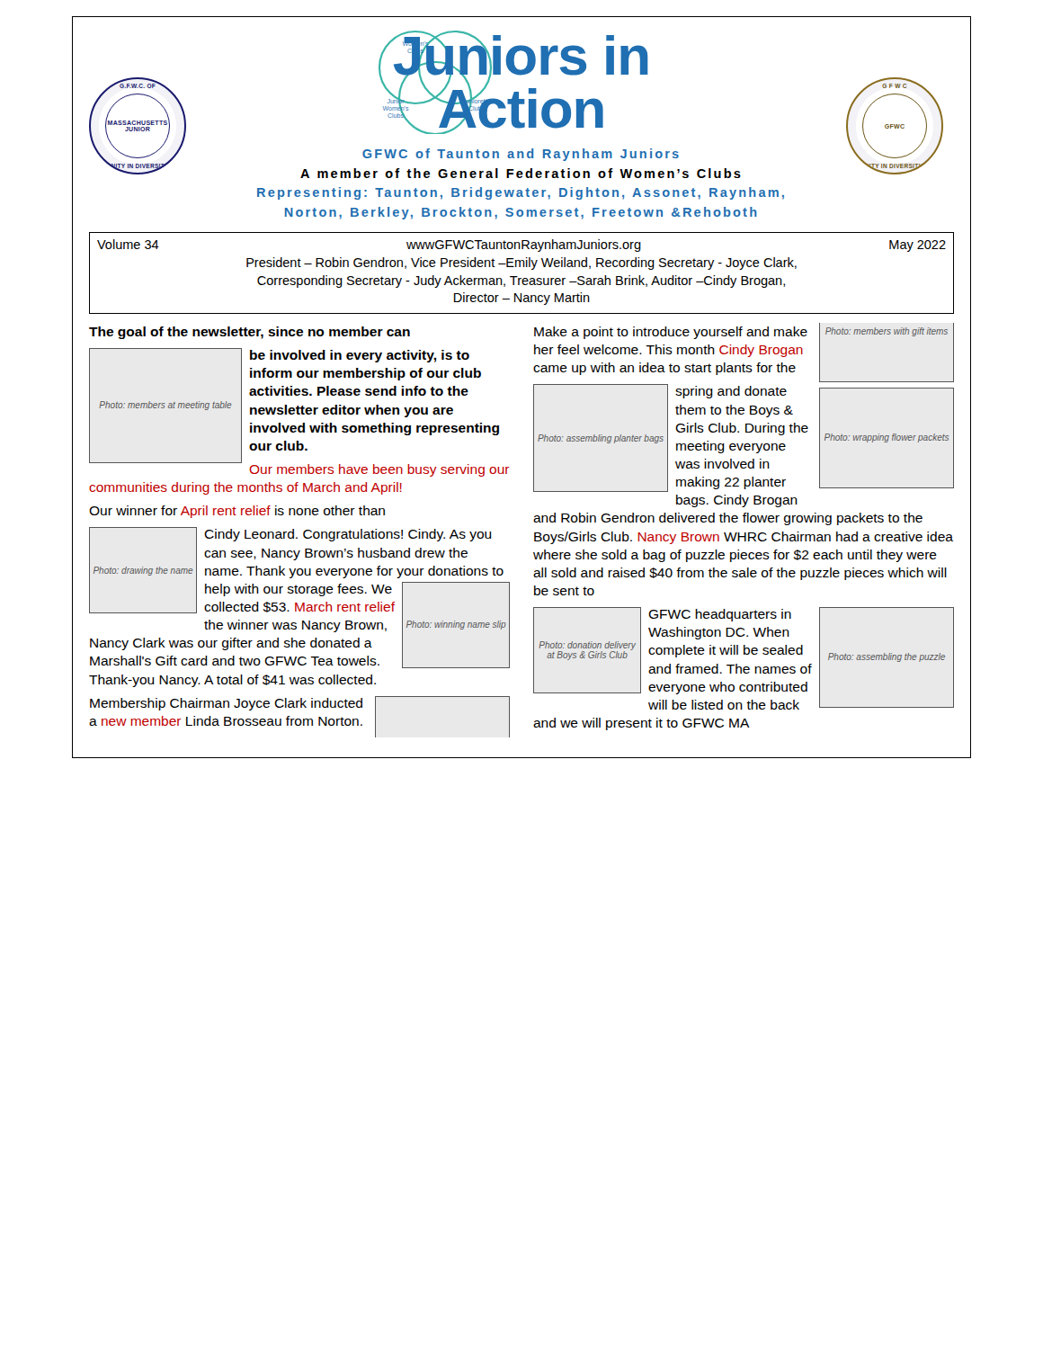G.F.W.C. of
MASSACHUSETTS
JUNIOR
Unity in Diversity
Women's Clubs Junior Women's Clubs Juniorette Clubs
Juniors inAction
GFWC of Taunton and Raynham Juniors
A member of the General Federation of Women’s Clubs
Representing: Taunton, Bridgewater, Dighton, Assonet, Raynham,
Norton, Berkley, Brockton, Somerset, Freetown &Rehoboth
G F W C
GFWC
Unity in Diversity ®
Volume 34 wwwGFWCTauntonRaynhamJuniors.org May 2022
President – Robin Gendron, Vice President –Emily Weiland, Recording Secretary - Joyce Clark,
Corresponding Secretary - Judy Ackerman, Treasurer –Sarah Brink, Auditor –Cindy Brogan,
Director – Nancy Martin
The goal of the newsletter, since no member can
Photo: members at meeting table
be involved in every activity, is to inform our membership of our club activities. Please send info to the newsletter editor when you are involved with something representing our club.
Our members have been busy serving our communities during the months of March and April!
Our winner for April rent relief is none other than
Photo: drawing the name
Cindy Leonard. Congratulations! Cindy. As you can see, Nancy Brown’s husband drew the name. Thank you everyone for your donations to help
Photo: winning name slip
with our storage fees. We collected $53. March rent relief the winner was Nancy Brown, Nancy Clark was our gifter and she donated a Marshall's Gift card and two GFWC Tea towels. Thank-you Nancy. A total of $41 was collected.
Photo: members with gift items
Membership Chairman Joyce Clark inducted a new member Linda Brosseau from Norton. Make a point to introduce yourself and make her feel welcome. This month Cindy Brogan came up with an idea to start plants for the
Photo: assembling planter bags
Photo: wrapping flower packets
spring and donate them to the Boys & Girls Club. During the meeting everyone was involved in making 22 planter bags. Cindy Brogan and Robin Gendron delivered the flower growing packets to the Boys/Girls Club. Nancy Brown WHRC Chairman had a creative idea where she sold a bag of puzzle pieces for $2 each until they were all sold and raised $40 from the sale of the puzzle pieces which will be sent to
Photo: donation delivery at Boys & Girls Club
Photo: assembling the puzzle
GFWC headquarters in Washington DC. When complete it will be sealed and framed. The names of everyone who contributed will be listed on the back and we will present it to GFWC MA